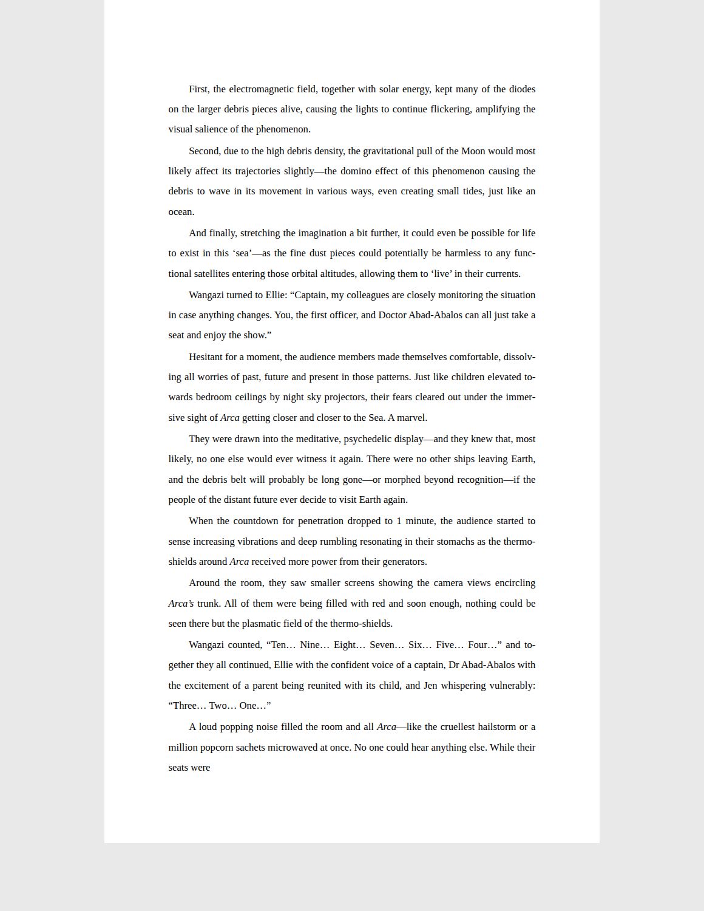First, the electromagnetic field, together with solar energy, kept many of the diodes on the larger debris pieces alive, causing the lights to continue flickering, amplifying the visual salience of the phenomenon.
Second, due to the high debris density, the gravitational pull of the Moon would most likely affect its trajectories slightly—the domino effect of this phenomenon causing the debris to wave in its movement in various ways, even creating small tides, just like an ocean.
And finally, stretching the imagination a bit further, it could even be possible for life to exist in this ‘sea’—as the fine dust pieces could potentially be harmless to any functional satellites entering those orbital altitudes, allowing them to ‘live’ in their currents.
Wangazi turned to Ellie: “Captain, my colleagues are closely monitoring the situation in case anything changes. You, the first officer, and Doctor Abad-Abalos can all just take a seat and enjoy the show.”
Hesitant for a moment, the audience members made themselves comfortable, dissolving all worries of past, future and present in those patterns. Just like children elevated towards bedroom ceilings by night sky projectors, their fears cleared out under the immersive sight of Arca getting closer and closer to the Sea. A marvel.
They were drawn into the meditative, psychedelic display—and they knew that, most likely, no one else would ever witness it again. There were no other ships leaving Earth, and the debris belt will probably be long gone—or morphed beyond recognition—if the people of the distant future ever decide to visit Earth again.
When the countdown for penetration dropped to 1 minute, the audience started to sense increasing vibrations and deep rumbling resonating in their stomachs as the thermo-shields around Arca received more power from their generators.
Around the room, they saw smaller screens showing the camera views encircling Arca’s trunk. All of them were being filled with red and soon enough, nothing could be seen there but the plasmatic field of the thermo-shields.
Wangazi counted, “Ten… Nine… Eight… Seven… Six… Five… Four…” and together they all continued, Ellie with the confident voice of a captain, Dr Abad-Abalos with the excitement of a parent being reunited with its child, and Jen whispering vulnerably: “Three… Two… One…”
A loud popping noise filled the room and all Arca—like the cruellest hailstorm or a million popcorn sachets microwaved at once. No one could hear anything else. While their seats were